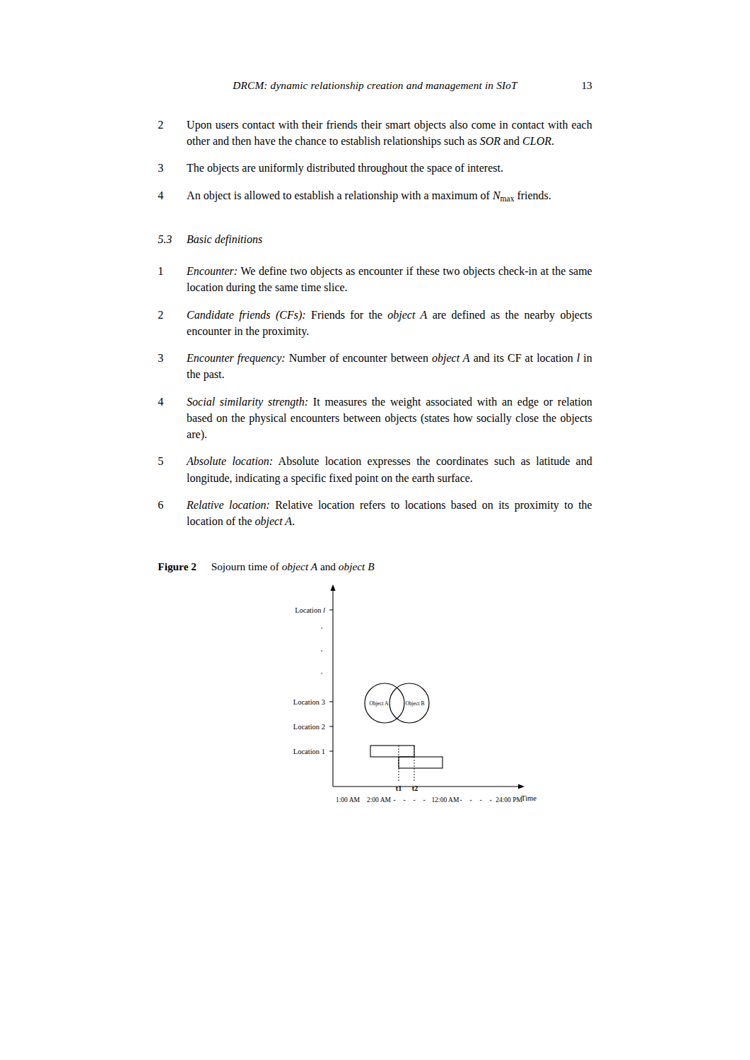DRCM: dynamic relationship creation and management in SIoT 13
2 Upon users contact with their friends their smart objects also come in contact with each other and then have the chance to establish relationships such as SOR and CLOR.
3 The objects are uniformly distributed throughout the space of interest.
4 An object is allowed to establish a relationship with a maximum of Nmax friends.
5.3 Basic definitions
1 Encounter: We define two objects as encounter if these two objects check-in at the same location during the same time slice.
2 Candidate friends (CFs): Friends for the object A are defined as the nearby objects encounter in the proximity.
3 Encounter frequency: Number of encounter between object A and its CF at location l in the past.
4 Social similarity strength: It measures the weight associated with an edge or relation based on the physical encounters between objects (states how socially close the objects are).
5 Absolute location: Absolute location expresses the coordinates such as latitude and longitude, indicating a specific fixed point on the earth surface.
6 Relative location: Relative location refers to locations based on its proximity to the location of the object A.
Figure 2 Sojourn time of object A and object B
Location l Location 3 Location 2 Location 1 ' ' ' Object A Object B t1 t2 1:00 AM 2:00 AM - - - - 12:00 AM - - - - 24:00 PM Time